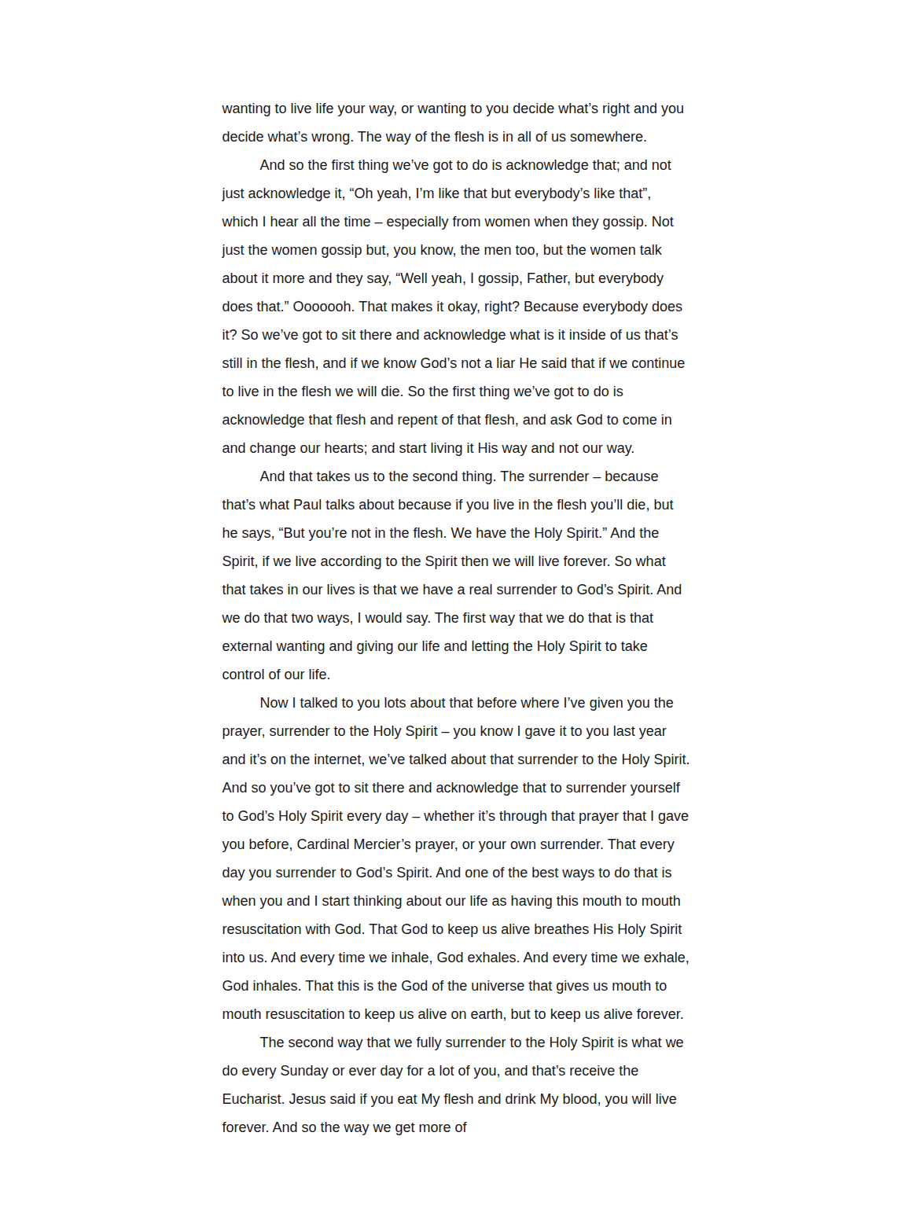wanting to live life your way, or wanting to you decide what’s right and you decide what’s wrong. The way of the flesh is in all of us somewhere.
And so the first thing we’ve got to do is acknowledge that; and not just acknowledge it, “Oh yeah, I’m like that but everybody’s like that”, which I hear all the time – especially from women when they gossip. Not just the women gossip but, you know, the men too, but the women talk about it more and they say, “Well yeah, I gossip, Father, but everybody does that.” Ooooooh. That makes it okay, right? Because everybody does it? So we’ve got to sit there and acknowledge what is it inside of us that’s still in the flesh, and if we know God’s not a liar He said that if we continue to live in the flesh we will die. So the first thing we’ve got to do is acknowledge that flesh and repent of that flesh, and ask God to come in and change our hearts; and start living it His way and not our way.
And that takes us to the second thing. The surrender – because that’s what Paul talks about because if you live in the flesh you’ll die, but he says, “But you’re not in the flesh. We have the Holy Spirit.” And the Spirit, if we live according to the Spirit then we will live forever. So what that takes in our lives is that we have a real surrender to God’s Spirit. And we do that two ways, I would say. The first way that we do that is that external wanting and giving our life and letting the Holy Spirit to take control of our life.
Now I talked to you lots about that before where I’ve given you the prayer, surrender to the Holy Spirit – you know I gave it to you last year and it’s on the internet, we’ve talked about that surrender to the Holy Spirit. And so you’ve got to sit there and acknowledge that to surrender yourself to God’s Holy Spirit every day – whether it’s through that prayer that I gave you before, Cardinal Mercier’s prayer, or your own surrender. That every day you surrender to God’s Spirit. And one of the best ways to do that is when you and I start thinking about our life as having this mouth to mouth resuscitation with God. That God to keep us alive breathes His Holy Spirit into us. And every time we inhale, God exhales. And every time we exhale, God inhales. That this is the God of the universe that gives us mouth to mouth resuscitation to keep us alive on earth, but to keep us alive forever.
The second way that we fully surrender to the Holy Spirit is what we do every Sunday or ever day for a lot of you, and that’s receive the Eucharist. Jesus said if you eat My flesh and drink My blood, you will live forever. And so the way we get more of